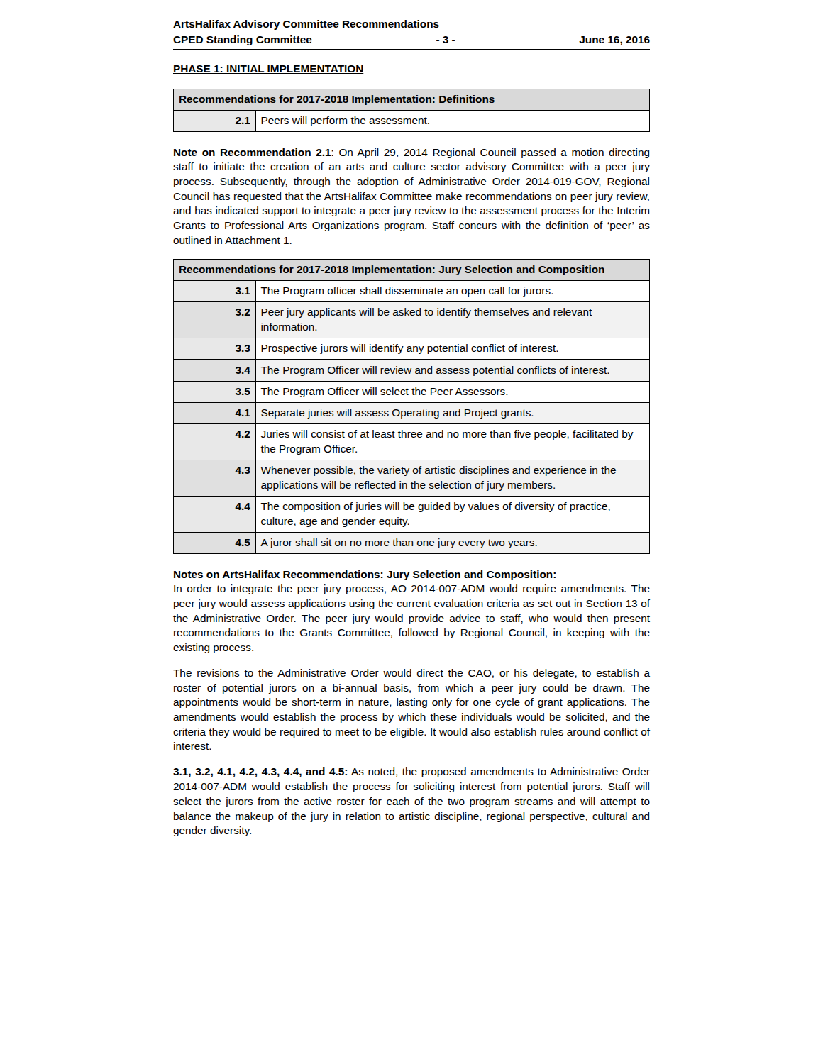ArtsHalifax Advisory Committee Recommendations
CPED Standing Committee - 3 - June 16, 2016
PHASE 1: INITIAL IMPLEMENTATION
| Recommendations for 2017-2018 Implementation: Definitions |
| --- |
| 2.1 | Peers will perform the assessment. |
Note on Recommendation 2.1: On April 29, 2014 Regional Council passed a motion directing staff to initiate the creation of an arts and culture sector advisory Committee with a peer jury process. Subsequently, through the adoption of Administrative Order 2014-019-GOV, Regional Council has requested that the ArtsHalifax Committee make recommendations on peer jury review, and has indicated support to integrate a peer jury review to the assessment process for the Interim Grants to Professional Arts Organizations program. Staff concurs with the definition of ‘peer’ as outlined in Attachment 1.
| Recommendations for 2017-2018 Implementation: Jury Selection and Composition |
| --- |
| 3.1 | The Program officer shall disseminate an open call for jurors. |
| 3.2 | Peer jury applicants will be asked to identify themselves and relevant information. |
| 3.3 | Prospective jurors will identify any potential conflict of interest. |
| 3.4 | The Program Officer will review and assess potential conflicts of interest. |
| 3.5 | The Program Officer will select the Peer Assessors. |
| 4.1 | Separate juries will assess Operating and Project grants. |
| 4.2 | Juries will consist of at least three and no more than five people, facilitated by the Program Officer. |
| 4.3 | Whenever possible, the variety of artistic disciplines and experience in the applications will be reflected in the selection of jury members. |
| 4.4 | The composition of juries will be guided by values of diversity of practice, culture, age and gender equity. |
| 4.5 | A juror shall sit on no more than one jury every two years. |
Notes on ArtsHalifax Recommendations: Jury Selection and Composition:
In order to integrate the peer jury process, AO 2014-007-ADM would require amendments. The peer jury would assess applications using the current evaluation criteria as set out in Section 13 of the Administrative Order. The peer jury would provide advice to staff, who would then present recommendations to the Grants Committee, followed by Regional Council, in keeping with the existing process.
The revisions to the Administrative Order would direct the CAO, or his delegate, to establish a roster of potential jurors on a bi-annual basis, from which a peer jury could be drawn. The appointments would be short-term in nature, lasting only for one cycle of grant applications. The amendments would establish the process by which these individuals would be solicited, and the criteria they would be required to meet to be eligible. It would also establish rules around conflict of interest.
3.1, 3.2, 4.1, 4.2, 4.3, 4.4, and 4.5: As noted, the proposed amendments to Administrative Order 2014-007-ADM would establish the process for soliciting interest from potential jurors. Staff will select the jurors from the active roster for each of the two program streams and will attempt to balance the makeup of the jury in relation to artistic discipline, regional perspective, cultural and gender diversity.